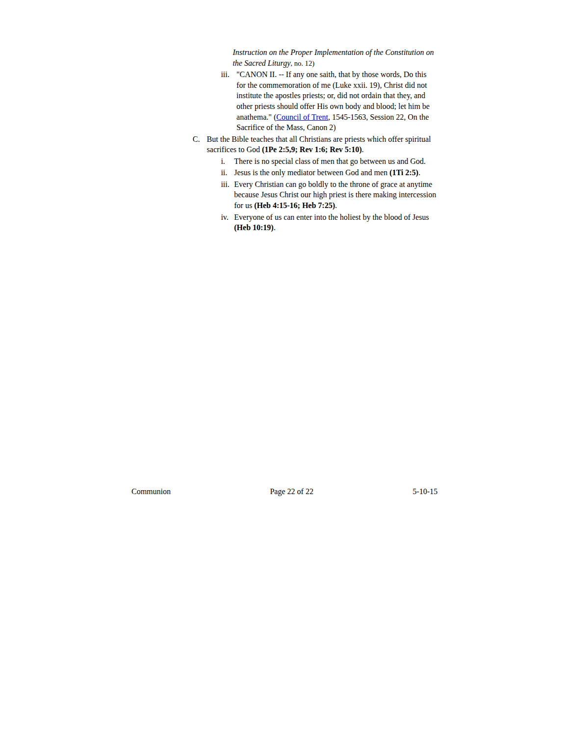Instruction on the Proper Implementation of the Constitution on the Sacred Liturgy, no. 12)
iii.
"CANON II. -- If any one saith, that by those words, Do this for the commemoration of me (Luke xxii. 19), Christ did not institute the apostles priests; or, did not ordain that they, and other priests should offer His own body and blood; let him be anathema." (Council of Trent, 1545-1563, Session 22, On the Sacrifice of the Mass, Canon 2)
C.
But the Bible teaches that all Christians are priests which offer spiritual sacrifices to God (1Pe 2:5,9; Rev 1:6; Rev 5:10).
i.
There is no special class of men that go between us and God.
ii.
Jesus is the only mediator between God and men (1Ti 2:5).
iii.
Every Christian can go boldly to the throne of grace at anytime because Jesus Christ our high priest is there making intercession for us (Heb 4:15-16; Heb 7:25).
iv.
Everyone of us can enter into the holiest by the blood of Jesus (Heb 10:19).
Communion
Page 22 of 22
5-10-15